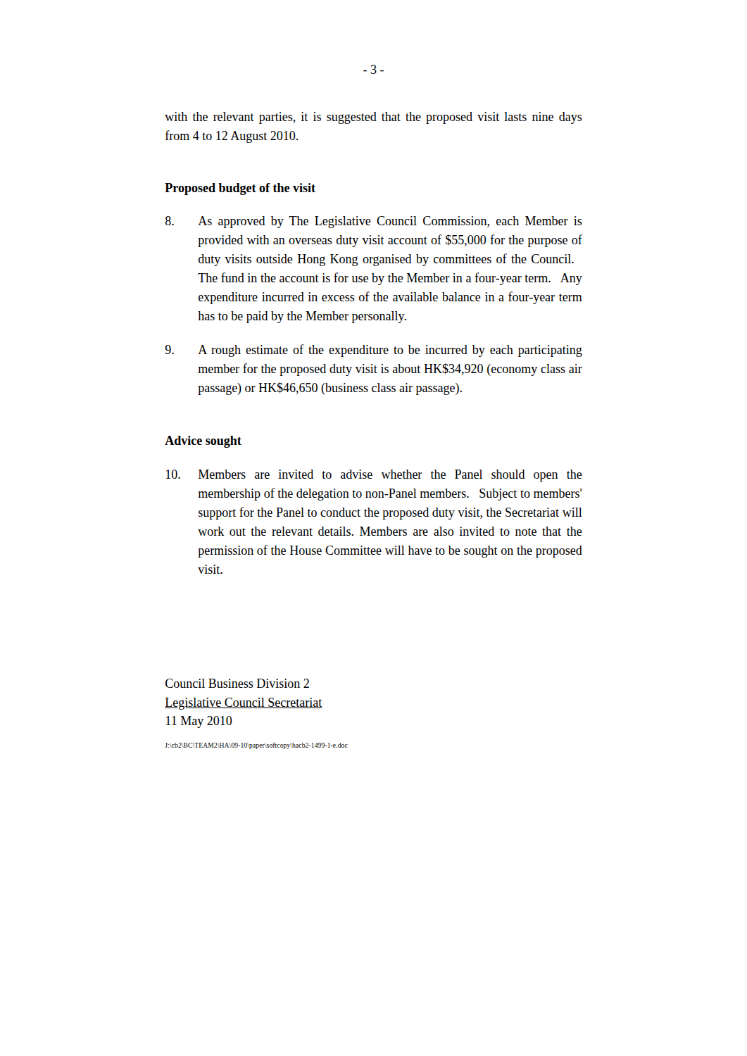- 3 -
with the relevant parties, it is suggested that the proposed visit lasts nine days from 4 to 12 August 2010.
Proposed budget of the visit
8.
As approved by The Legislative Council Commission, each Member is provided with an overseas duty visit account of $55,000 for the purpose of duty visits outside Hong Kong organised by committees of the Council. The fund in the account is for use by the Member in a four-year term. Any expenditure incurred in excess of the available balance in a four-year term has to be paid by the Member personally.
9.
A rough estimate of the expenditure to be incurred by each participating member for the proposed duty visit is about HK$34,920 (economy class air passage) or HK$46,650 (business class air passage).
Advice sought
10.
Members are invited to advise whether the Panel should open the membership of the delegation to non-Panel members. Subject to members' support for the Panel to conduct the proposed duty visit, the Secretariat will work out the relevant details. Members are also invited to note that the permission of the House Committee will have to be sought on the proposed visit.
Council Business Division 2
Legislative Council Secretariat
11 May 2010
J:\cb2\BC\TEAM2\HA\09-10\paper\softcopy\hacb2-1499-1-e.doc